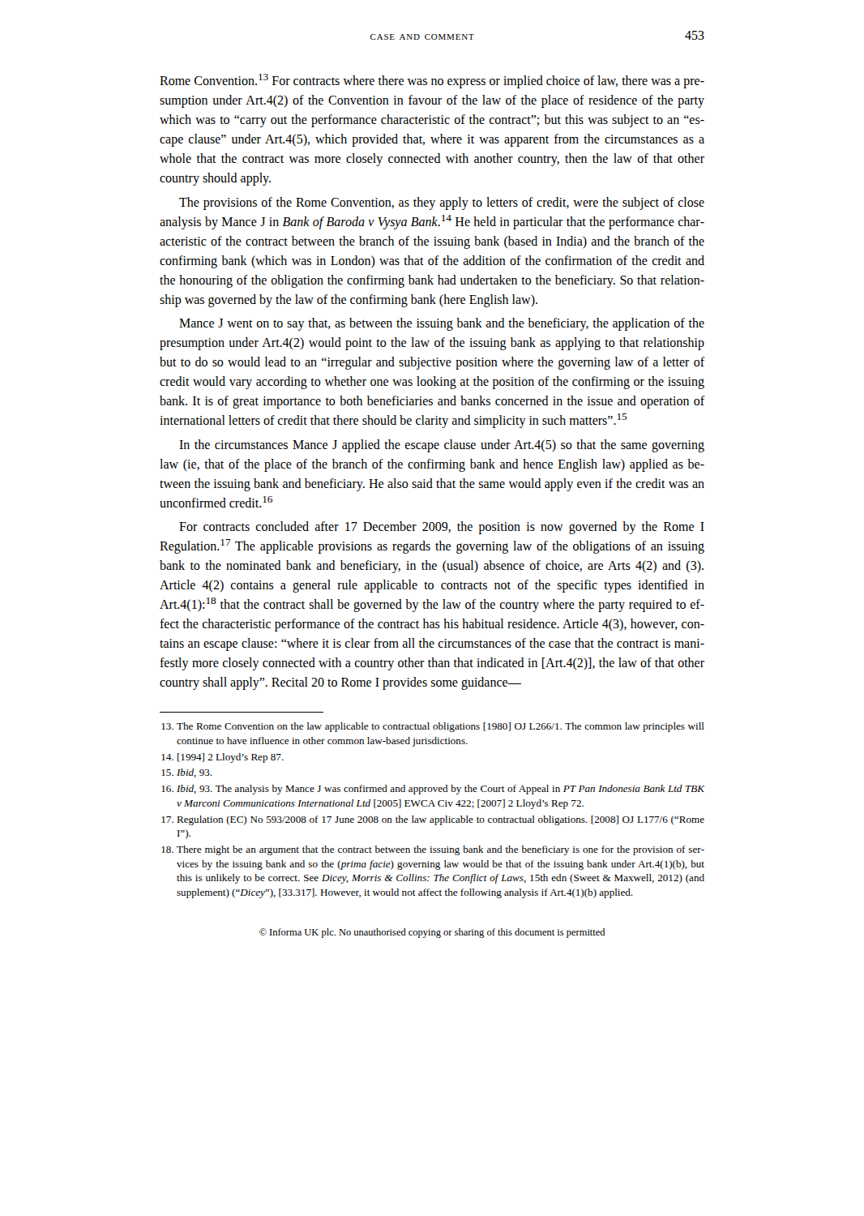case and comment 453
Rome Convention.13 For contracts where there was no express or implied choice of law, there was a presumption under Art.4(2) of the Convention in favour of the law of the place of residence of the party which was to “carry out the performance characteristic of the contract”; but this was subject to an “escape clause” under Art.4(5), which provided that, where it was apparent from the circumstances as a whole that the contract was more closely connected with another country, then the law of that other country should apply.
The provisions of the Rome Convention, as they apply to letters of credit, were the subject of close analysis by Mance J in Bank of Baroda v Vysya Bank.14 He held in particular that the performance characteristic of the contract between the branch of the issuing bank (based in India) and the branch of the confirming bank (which was in London) was that of the addition of the confirmation of the credit and the honouring of the obligation the confirming bank had undertaken to the beneficiary. So that relationship was governed by the law of the confirming bank (here English law).
Mance J went on to say that, as between the issuing bank and the beneficiary, the application of the presumption under Art.4(2) would point to the law of the issuing bank as applying to that relationship but to do so would lead to an “irregular and subjective position where the governing law of a letter of credit would vary according to whether one was looking at the position of the confirming or the issuing bank. It is of great importance to both beneficiaries and banks concerned in the issue and operation of international letters of credit that there should be clarity and simplicity in such matters”.15
In the circumstances Mance J applied the escape clause under Art.4(5) so that the same governing law (ie, that of the place of the branch of the confirming bank and hence English law) applied as between the issuing bank and beneficiary. He also said that the same would apply even if the credit was an unconfirmed credit.16
For contracts concluded after 17 December 2009, the position is now governed by the Rome I Regulation.17 The applicable provisions as regards the governing law of the obligations of an issuing bank to the nominated bank and beneficiary, in the (usual) absence of choice, are Arts 4(2) and (3). Article 4(2) contains a general rule applicable to contracts not of the specific types identified in Art.4(1):18 that the contract shall be governed by the law of the country where the party required to effect the characteristic performance of the contract has his habitual residence. Article 4(3), however, contains an escape clause: “where it is clear from all the circumstances of the case that the contract is manifestly more closely connected with a country other than that indicated in [Art.4(2)], the law of that other country shall apply”. Recital 20 to Rome I provides some guidance—
The Rome Convention on the law applicable to contractual obligations [1980] OJ L266/1. The common law principles will continue to have influence in other common law-based jurisdictions.
[1994] 2 Lloyd’s Rep 87.
Ibid, 93.
Ibid, 93. The analysis by Mance J was confirmed and approved by the Court of Appeal in PT Pan Indonesia Bank Ltd TBK v Marconi Communications International Ltd [2005] EWCA Civ 422; [2007] 2 Lloyd’s Rep 72.
Regulation (EC) No 593/2008 of 17 June 2008 on the law applicable to contractual obligations. [2008] OJ L177/6 (“Rome I”).
There might be an argument that the contract between the issuing bank and the beneficiary is one for the provision of services by the issuing bank and so the (prima facie) governing law would be that of the issuing bank under Art.4(1)(b), but this is unlikely to be correct. See Dicey, Morris & Collins: The Conflict of Laws, 15th edn (Sweet & Maxwell, 2012) (and supplement) (“Dicey”), [33.317]. However, it would not affect the following analysis if Art.4(1)(b) applied.
© Informa UK plc. No unauthorised copying or sharing of this document is permitted